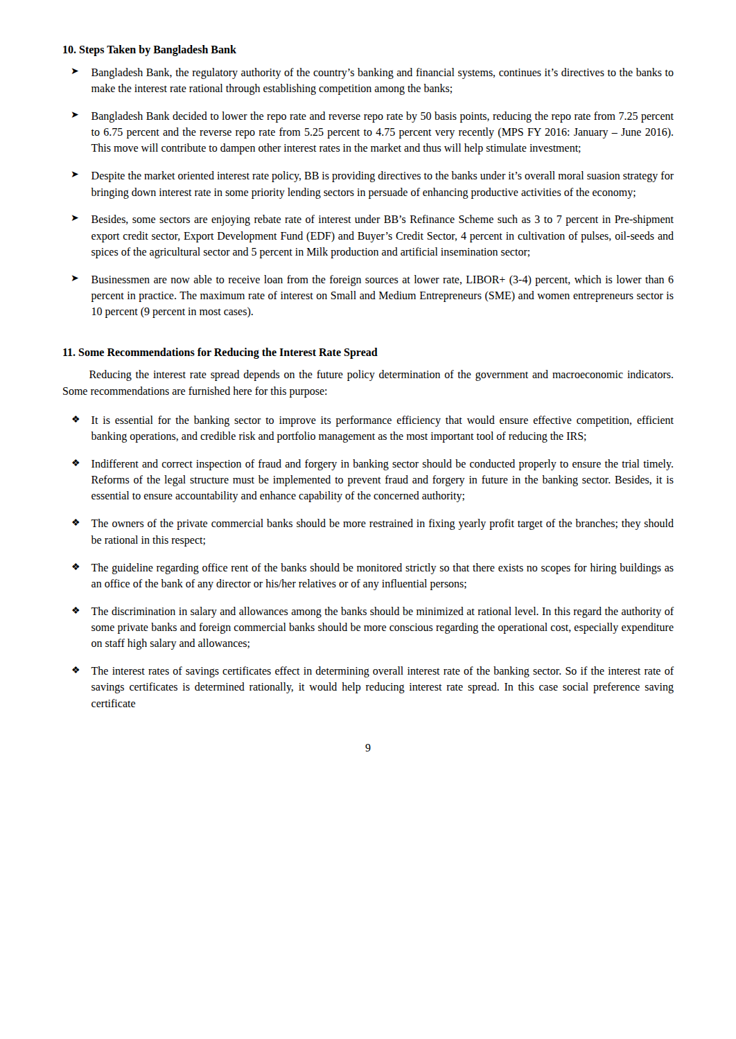10. Steps Taken by Bangladesh Bank
Bangladesh Bank, the regulatory authority of the country’s banking and financial systems, continues it’s directives to the banks to make the interest rate rational through establishing competition among the banks;
Bangladesh Bank decided to lower the repo rate and reverse repo rate by 50 basis points, reducing the repo rate from 7.25 percent to 6.75 percent and the reverse repo rate from 5.25 percent to 4.75 percent very recently (MPS FY 2016: January – June 2016). This move will contribute to dampen other interest rates in the market and thus will help stimulate investment;
Despite the market oriented interest rate policy, BB is providing directives to the banks under it’s overall moral suasion strategy for bringing down interest rate in some priority lending sectors in persuade of enhancing productive activities of the economy;
Besides, some sectors are enjoying rebate rate of interest under BB’s Refinance Scheme such as 3 to 7 percent in Pre-shipment export credit sector, Export Development Fund (EDF) and Buyer’s Credit Sector, 4 percent in cultivation of pulses, oil-seeds and spices of the agricultural sector and 5 percent in Milk production and artificial insemination sector;
Businessmen are now able to receive loan from the foreign sources at lower rate, LIBOR+ (3-4) percent, which is lower than 6 percent in practice. The maximum rate of interest on Small and Medium Entrepreneurs (SME) and women entrepreneurs sector is 10 percent (9 percent in most cases).
11. Some Recommendations for Reducing the Interest Rate Spread
Reducing the interest rate spread depends on the future policy determination of the government and macroeconomic indicators. Some recommendations are furnished here for this purpose:
It is essential for the banking sector to improve its performance efficiency that would ensure effective competition, efficient banking operations, and credible risk and portfolio management as the most important tool of reducing the IRS;
Indifferent and correct inspection of fraud and forgery in banking sector should be conducted properly to ensure the trial timely. Reforms of the legal structure must be implemented to prevent fraud and forgery in future in the banking sector. Besides, it is essential to ensure accountability and enhance capability of the concerned authority;
The owners of the private commercial banks should be more restrained in fixing yearly profit target of the branches; they should be rational in this respect;
The guideline regarding office rent of the banks should be monitored strictly so that there exists no scopes for hiring buildings as an office of the bank of any director or his/her relatives or of any influential persons;
The discrimination in salary and allowances among the banks should be minimized at rational level. In this regard the authority of some private banks and foreign commercial banks should be more conscious regarding the operational cost, especially expenditure on staff high salary and allowances;
The interest rates of savings certificates effect in determining overall interest rate of the banking sector. So if the interest rate of savings certificates is determined rationally, it would help reducing interest rate spread. In this case social preference saving certificate
9